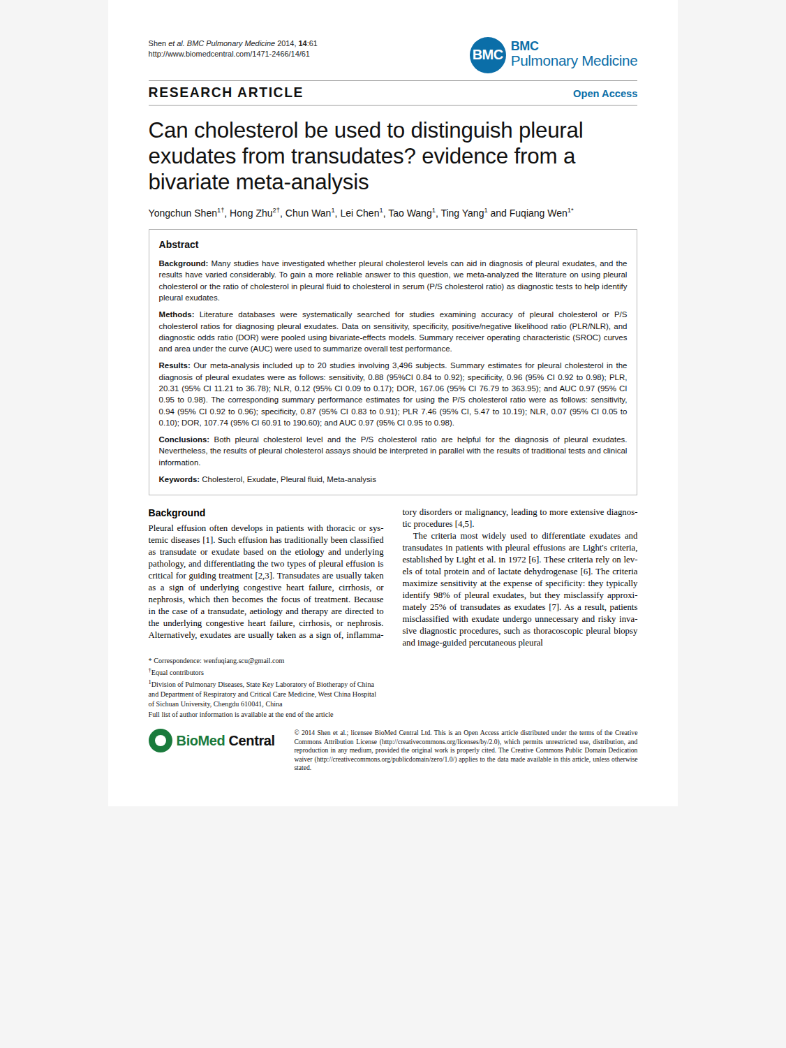Shen et al. BMC Pulmonary Medicine 2014, 14:61
http://www.biomedcentral.com/1471-2466/14/61
BMC
BMC
Pulmonary Medicine
RESEARCH ARTICLE
Open Access
Can cholesterol be used to distinguish pleural exudates from transudates? evidence from a bivariate meta-analysis
Yongchun Shen1†, Hong Zhu2†, Chun Wan1, Lei Chen1, Tao Wang1, Ting Yang1 and Fuqiang Wen1*
Abstract
Background: Many studies have investigated whether pleural cholesterol levels can aid in diagnosis of pleural exudates, and the results have varied considerably. To gain a more reliable answer to this question, we meta-analyzed the literature on using pleural cholesterol or the ratio of cholesterol in pleural fluid to cholesterol in serum (P/S cholesterol ratio) as diagnostic tests to help identify pleural exudates.
Methods: Literature databases were systematically searched for studies examining accuracy of pleural cholesterol or P/S cholesterol ratios for diagnosing pleural exudates. Data on sensitivity, specificity, positive/negative likelihood ratio (PLR/NLR), and diagnostic odds ratio (DOR) were pooled using bivariate-effects models. Summary receiver operating characteristic (SROC) curves and area under the curve (AUC) were used to summarize overall test performance.
Results: Our meta-analysis included up to 20 studies involving 3,496 subjects. Summary estimates for pleural cholesterol in the diagnosis of pleural exudates were as follows: sensitivity, 0.88 (95%CI 0.84 to 0.92); specificity, 0.96 (95% CI 0.92 to 0.98); PLR, 20.31 (95% CI 11.21 to 36.78); NLR, 0.12 (95% CI 0.09 to 0.17); DOR, 167.06 (95% CI 76.79 to 363.95); and AUC 0.97 (95% CI 0.95 to 0.98). The corresponding summary performance estimates for using the P/S cholesterol ratio were as follows: sensitivity, 0.94 (95% CI 0.92 to 0.96); specificity, 0.87 (95% CI 0.83 to 0.91); PLR 7.46 (95% CI, 5.47 to 10.19); NLR, 0.07 (95% CI 0.05 to 0.10); DOR, 107.74 (95% CI 60.91 to 190.60); and AUC 0.97 (95% CI 0.95 to 0.98).
Conclusions: Both pleural cholesterol level and the P/S cholesterol ratio are helpful for the diagnosis of pleural exudates. Nevertheless, the results of pleural cholesterol assays should be interpreted in parallel with the results of traditional tests and clinical information.
Keywords: Cholesterol, Exudate, Pleural fluid, Meta-analysis
Background
Pleural effusion often develops in patients with thoracic or systemic diseases [1]. Such effusion has traditionally been classified as transudate or exudate based on the etiology and underlying pathology, and differentiating the two types of pleural effusion is critical for guiding treatment [2,3]. Transudates are usually taken as a sign of underlying congestive heart failure, cirrhosis, or nephrosis, which then becomes the focus of treatment. Because in the case of a transudate, aetiology and therapy are directed to the underlying congestive heart failure, cirrhosis, or nephrosis. Alternatively, exudates are usually taken as a sign of, inflammatory disorders or malignancy, leading to more extensive diagnostic procedures [4,5].
The criteria most widely used to differentiate exudates and transudates in patients with pleural effusions are Light's criteria, established by Light et al. in 1972 [6]. These criteria rely on levels of total protein and of lactate dehydrogenase [6]. The criteria maximize sensitivity at the expense of specificity: they typically identify 98% of pleural exudates, but they misclassify approximately 25% of transudates as exudates [7]. As a result, patients misclassified with exudate undergo unnecessary and risky invasive diagnostic procedures, such as thoracoscopic pleural biopsy and image-guided percutaneous pleural
* Correspondence: wenfuqiang.scu@gmail.com
†Equal contributors
1Division of Pulmonary Diseases, State Key Laboratory of Biotherapy of China and Department of Respiratory and Critical Care Medicine, West China Hospital of Sichuan University, Chengdu 610041, China
Full list of author information is available at the end of the article
BioMed Central
© 2014 Shen et al.; licensee BioMed Central Ltd. This is an Open Access article distributed under the terms of the Creative Commons Attribution License (http://creativecommons.org/licenses/by/2.0), which permits unrestricted use, distribution, and reproduction in any medium, provided the original work is properly cited. The Creative Commons Public Domain Dedication waiver (http://creativecommons.org/publicdomain/zero/1.0/) applies to the data made available in this article, unless otherwise stated.